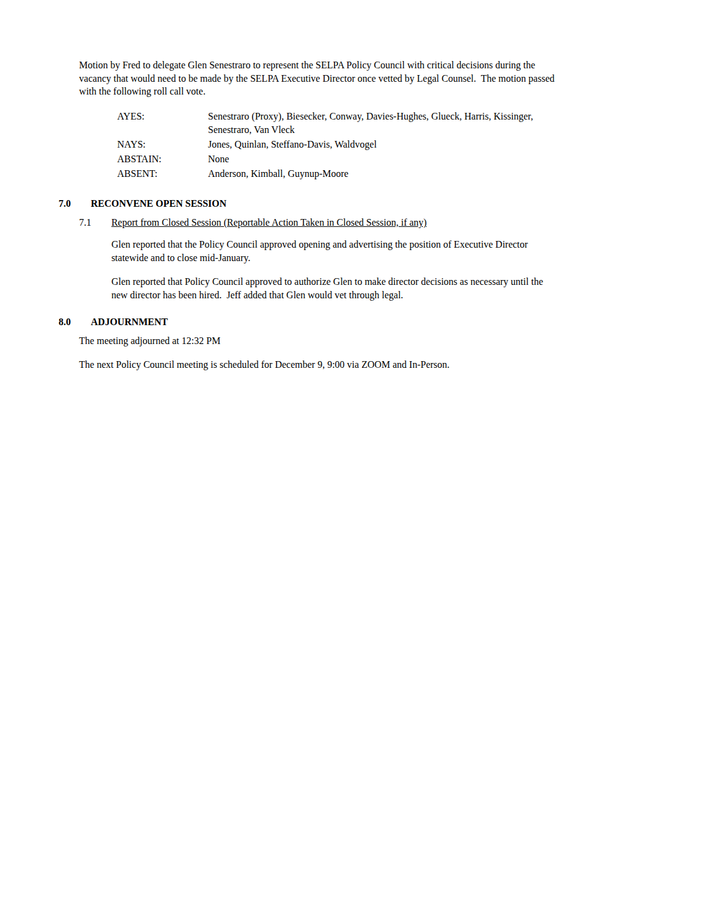Motion by Fred to delegate Glen Senestraro to represent the SELPA Policy Council with critical decisions during the vacancy that would need to be made by the SELPA Executive Director once vetted by Legal Counsel. The motion passed with the following roll call vote.
| AYES: | Senestraro (Proxy), Biesecker, Conway, Davies-Hughes, Glueck, Harris, Kissinger, Senestraro, Van Vleck |
| NAYS: | Jones, Quinlan, Steffano-Davis, Waldvogel |
| ABSTAIN: | None |
| ABSENT: | Anderson, Kimball, Guynup-Moore |
7.0 RECONVENE OPEN SESSION
7.1 Report from Closed Session (Reportable Action Taken in Closed Session, if any)
Glen reported that the Policy Council approved opening and advertising the position of Executive Director statewide and to close mid-January.
Glen reported that Policy Council approved to authorize Glen to make director decisions as necessary until the new director has been hired. Jeff added that Glen would vet through legal.
8.0 ADJOURNMENT
The meeting adjourned at 12:32 PM
The next Policy Council meeting is scheduled for December 9, 9:00 via ZOOM and In-Person.